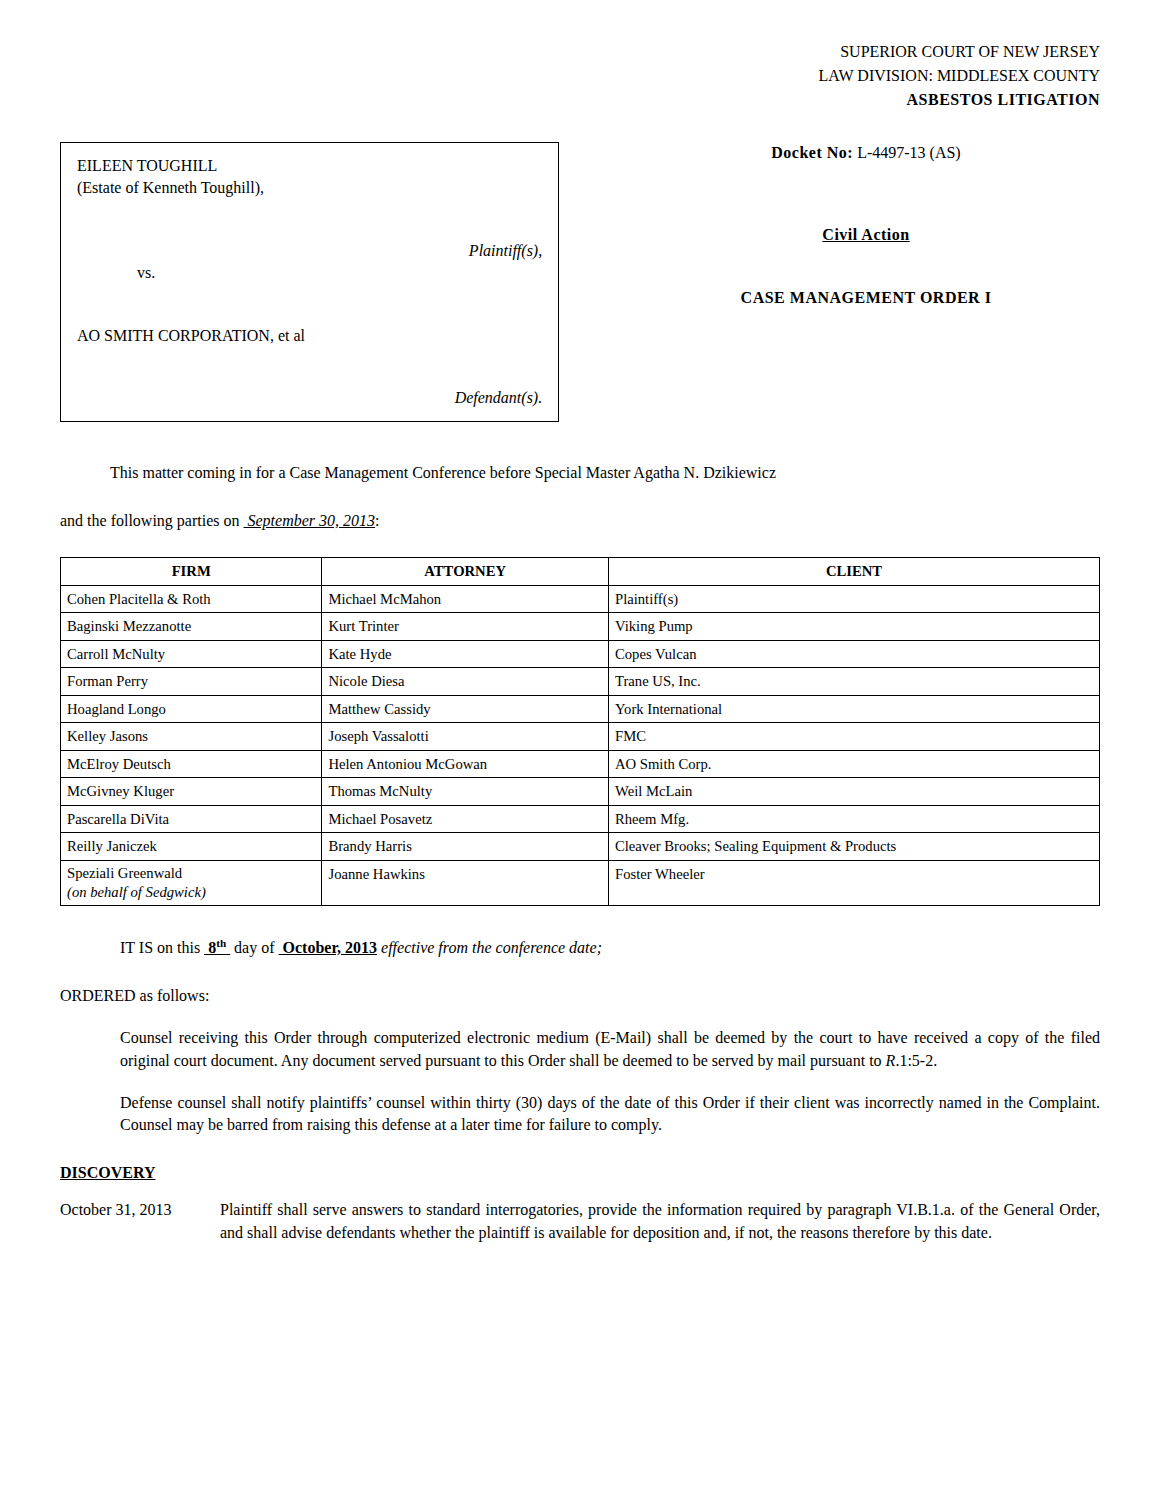SUPERIOR COURT OF NEW JERSEY
LAW DIVISION: MIDDLESEX COUNTY
ASBESTOS LITIGATION
EILEEN TOUGHILL
(Estate of Kenneth Toughill),
Plaintiff(s),
vs.
AO SMITH CORPORATION, et al
Defendant(s).
Docket No: L-4497-13 (AS)
Civil Action
CASE MANAGEMENT ORDER I
This matter coming in for a Case Management Conference before Special Master Agatha N. Dzikiewicz
and the following parties on September 30, 2013:
| FIRM | ATTORNEY | CLIENT |
| --- | --- | --- |
| Cohen Placitella & Roth | Michael McMahon | Plaintiff(s) |
| Baginski Mezzanotte | Kurt Trinter | Viking Pump |
| Carroll McNulty | Kate Hyde | Copes Vulcan |
| Forman Perry | Nicole Diesa | Trane US, Inc. |
| Hoagland Longo | Matthew Cassidy | York International |
| Kelley Jasons | Joseph Vassalotti | FMC |
| McElroy Deutsch | Helen Antoniou McGowan | AO Smith Corp. |
| McGivney Kluger | Thomas McNulty | Weil McLain |
| Pascarella DiVita | Michael Posavetz | Rheem Mfg. |
| Reilly Janiczek | Brandy Harris | Cleaver Brooks; Sealing Equipment & Products |
| Speziali Greenwald (on behalf of Sedgwick) | Joanne Hawkins | Foster Wheeler |
IT IS on this 8th day of October, 2013 effective from the conference date;
ORDERED as follows:
Counsel receiving this Order through computerized electronic medium (E-Mail) shall be deemed by the court to have received a copy of the filed original court document. Any document served pursuant to this Order shall be deemed to be served by mail pursuant to R.1:5-2.
Defense counsel shall notify plaintiffs’ counsel within thirty (30) days of the date of this Order if their client was incorrectly named in the Complaint. Counsel may be barred from raising this defense at a later time for failure to comply.
DISCOVERY
October 31, 2013
Plaintiff shall serve answers to standard interrogatories, provide the information required by paragraph VI.B.1.a. of the General Order, and shall advise defendants whether the plaintiff is available for deposition and, if not, the reasons therefore by this date.